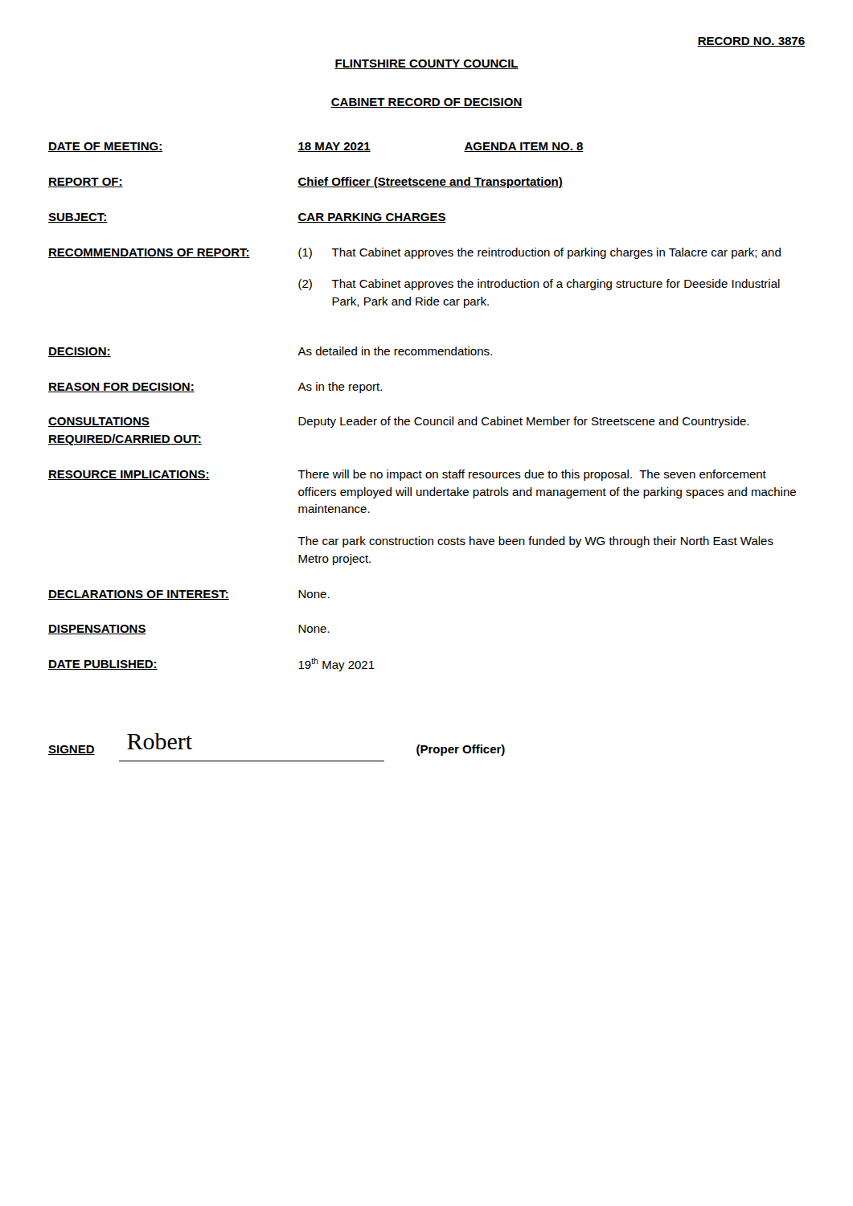RECORD NO. 3876
FLINTSHIRE COUNTY COUNCIL
CABINET RECORD OF DECISION
| DATE OF MEETING: | 18 MAY 2021 | AGENDA ITEM NO. 8 |
| REPORT OF: | Chief Officer (Streetscene and Transportation) |
| SUBJECT: | CAR PARKING CHARGES |
| RECOMMENDATIONS OF REPORT: | (1) That Cabinet approves the reintroduction of parking charges in Talacre car park; and (2) That Cabinet approves the introduction of a charging structure for Deeside Industrial Park, Park and Ride car park. |
| DECISION: | As detailed in the recommendations. |
| REASON FOR DECISION: | As in the report. |
| CONSULTATIONS REQUIRED/CARRIED OUT: | Deputy Leader of the Council and Cabinet Member for Streetscene and Countryside. |
| RESOURCE IMPLICATIONS: | There will be no impact on staff resources due to this proposal. The seven enforcement officers employed will undertake patrols and management of the parking spaces and machine maintenance. The car park construction costs have been funded by WG through their North East Wales Metro project. |
| DECLARATIONS OF INTEREST: | None. |
| DISPENSATIONS | None. |
| DATE PUBLISHED: | 19 th May 2021 |
SIGNED
Robert
(Proper Officer)